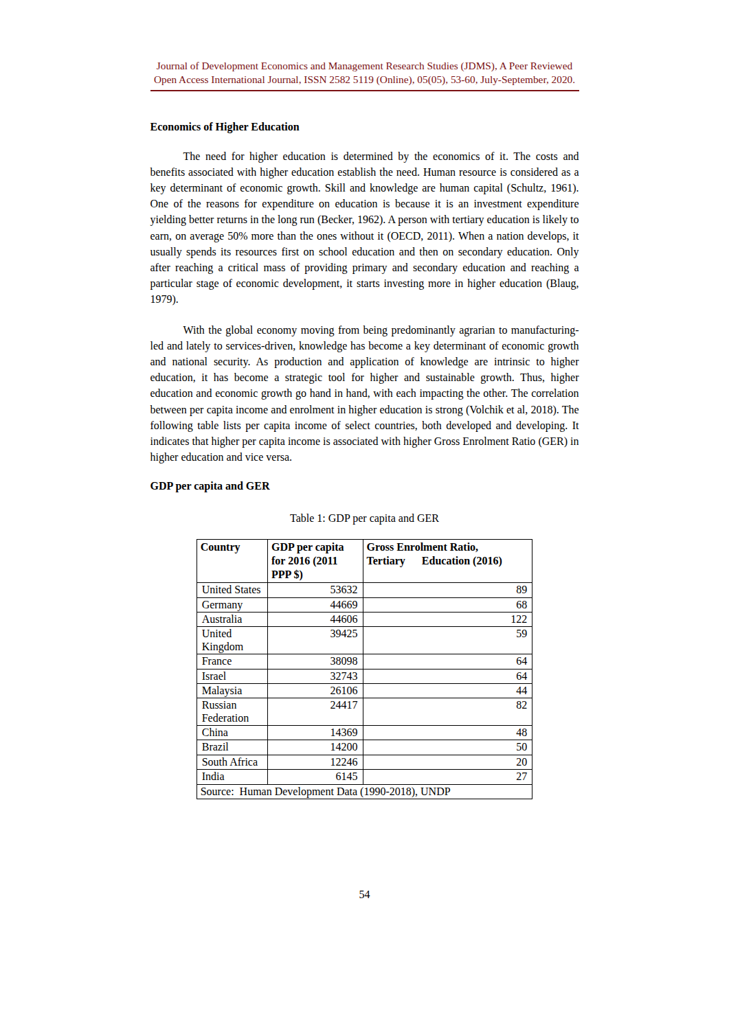Journal of Development Economics and Management Research Studies (JDMS), A Peer Reviewed
Open Access International Journal, ISSN 2582 5119 (Online), 05(05), 53-60, July-September, 2020.
Economics of Higher Education
The need for higher education is determined by the economics of it. The costs and benefits associated with higher education establish the need. Human resource is considered as a key determinant of economic growth. Skill and knowledge are human capital (Schultz, 1961). One of the reasons for expenditure on education is because it is an investment expenditure yielding better returns in the long run (Becker, 1962). A person with tertiary education is likely to earn, on average 50% more than the ones without it (OECD, 2011). When a nation develops, it usually spends its resources first on school education and then on secondary education. Only after reaching a critical mass of providing primary and secondary education and reaching a particular stage of economic development, it starts investing more in higher education (Blaug, 1979).
With the global economy moving from being predominantly agrarian to manufacturing-led and lately to services-driven, knowledge has become a key determinant of economic growth and national security. As production and application of knowledge are intrinsic to higher education, it has become a strategic tool for higher and sustainable growth. Thus, higher education and economic growth go hand in hand, with each impacting the other. The correlation between per capita income and enrolment in higher education is strong (Volchik et al, 2018). The following table lists per capita income of select countries, both developed and developing. It indicates that higher per capita income is associated with higher Gross Enrolment Ratio (GER) in higher education and vice versa.
GDP per capita and GER
Table 1: GDP per capita and GER
| Country | GDP per capita for 2016 (2011 PPP $) | Gross Enrolment Ratio, Tertiary Education (2016) |
| --- | --- | --- |
| United States | 53632 | 89 |
| Germany | 44669 | 68 |
| Australia | 44606 | 122 |
| United Kingdom | 39425 | 59 |
| France | 38098 | 64 |
| Israel | 32743 | 64 |
| Malaysia | 26106 | 44 |
| Russian Federation | 24417 | 82 |
| China | 14369 | 48 |
| Brazil | 14200 | 50 |
| South Africa | 12246 | 20 |
| India | 6145 | 27 |
| Source: Human Development Data (1990-2018), UNDP |
54